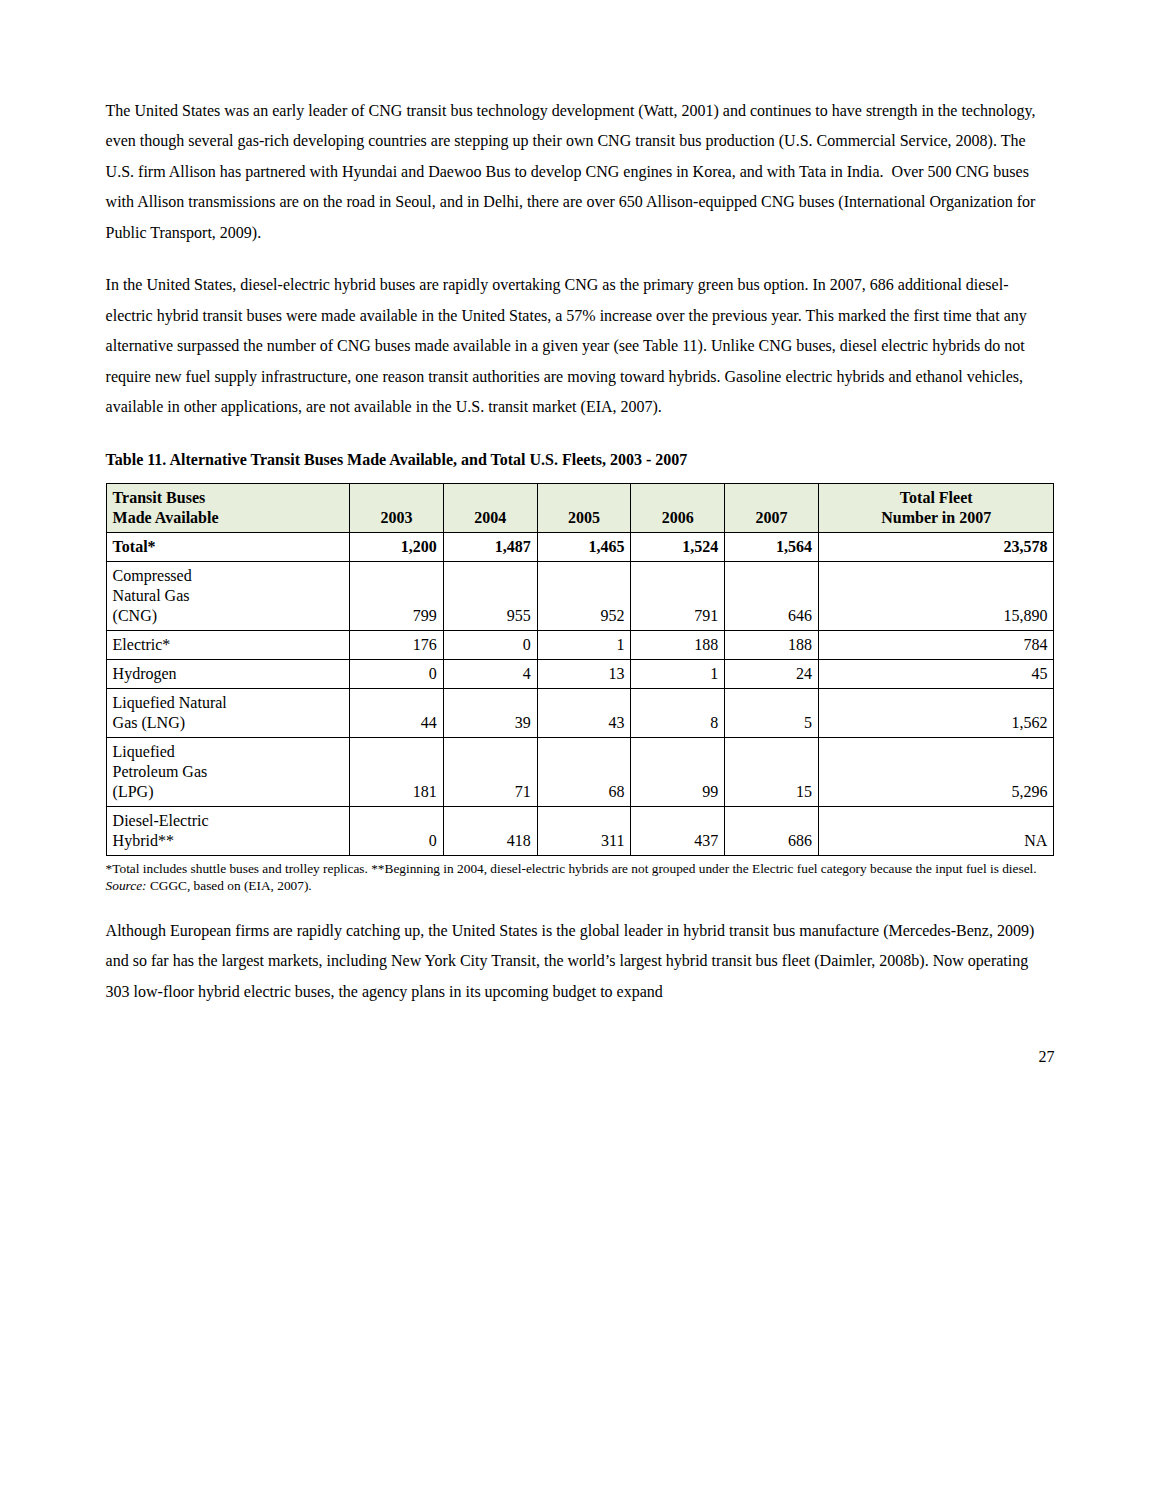The United States was an early leader of CNG transit bus technology development (Watt, 2001) and continues to have strength in the technology, even though several gas-rich developing countries are stepping up their own CNG transit bus production (U.S. Commercial Service, 2008). The U.S. firm Allison has partnered with Hyundai and Daewoo Bus to develop CNG engines in Korea, and with Tata in India. Over 500 CNG buses with Allison transmissions are on the road in Seoul, and in Delhi, there are over 650 Allison-equipped CNG buses (International Organization for Public Transport, 2009).
In the United States, diesel-electric hybrid buses are rapidly overtaking CNG as the primary green bus option. In 2007, 686 additional diesel-electric hybrid transit buses were made available in the United States, a 57% increase over the previous year. This marked the first time that any alternative surpassed the number of CNG buses made available in a given year (see Table 11). Unlike CNG buses, diesel electric hybrids do not require new fuel supply infrastructure, one reason transit authorities are moving toward hybrids. Gasoline electric hybrids and ethanol vehicles, available in other applications, are not available in the U.S. transit market (EIA, 2007).
Table 11. Alternative Transit Buses Made Available, and Total U.S. Fleets, 2003 - 2007
| Transit Buses Made Available | 2003 | 2004 | 2005 | 2006 | 2007 | Total Fleet Number in 2007 |
| --- | --- | --- | --- | --- | --- | --- |
| Total* | 1,200 | 1,487 | 1,465 | 1,524 | 1,564 | 23,578 |
| Compressed Natural Gas (CNG) | 799 | 955 | 952 | 791 | 646 | 15,890 |
| Electric* | 176 | 0 | 1 | 188 | 188 | 784 |
| Hydrogen | 0 | 4 | 13 | 1 | 24 | 45 |
| Liquefied Natural Gas (LNG) | 44 | 39 | 43 | 8 | 5 | 1,562 |
| Liquefied Petroleum Gas (LPG) | 181 | 71 | 68 | 99 | 15 | 5,296 |
| Diesel-Electric Hybrid** | 0 | 418 | 311 | 437 | 686 | NA |
*Total includes shuttle buses and trolley replicas. **Beginning in 2004, diesel-electric hybrids are not grouped under the Electric fuel category because the input fuel is diesel. Source: CGGC, based on (EIA, 2007).
Although European firms are rapidly catching up, the United States is the global leader in hybrid transit bus manufacture (Mercedes-Benz, 2009) and so far has the largest markets, including New York City Transit, the world’s largest hybrid transit bus fleet (Daimler, 2008b). Now operating 303 low-floor hybrid electric buses, the agency plans in its upcoming budget to expand
27